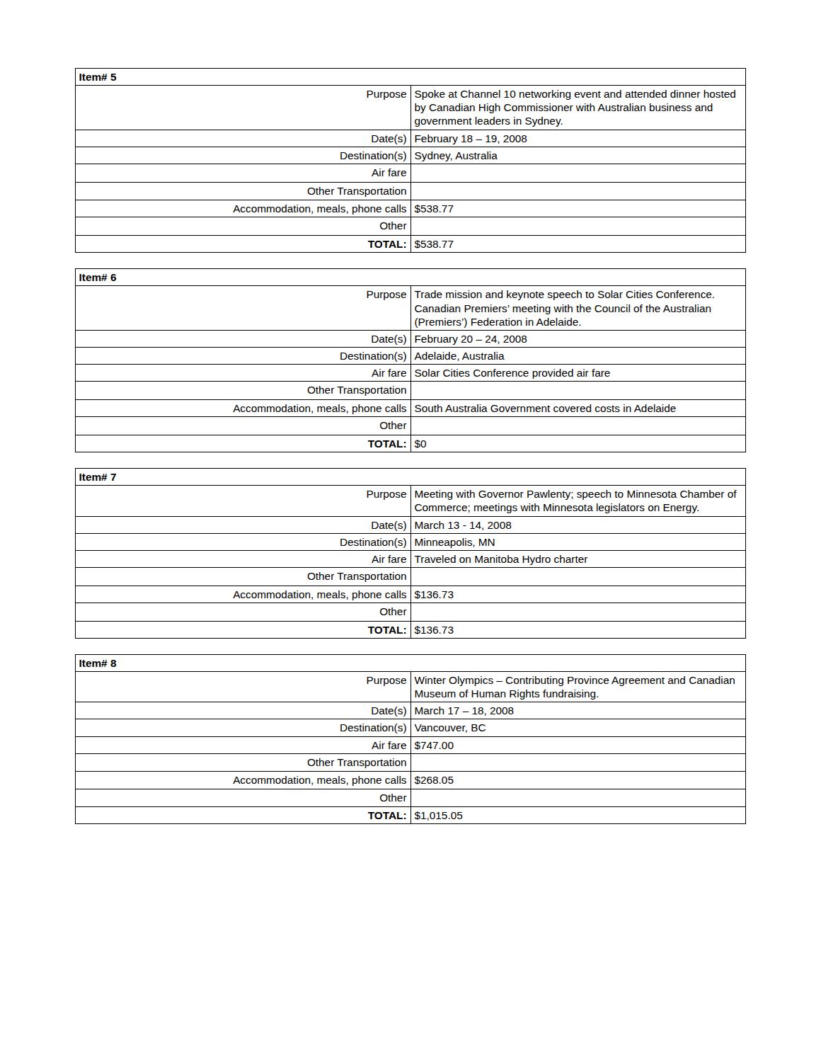| Item# 5 |
| Purpose | Spoke at Channel 10 networking event and attended dinner hosted by Canadian High Commissioner with Australian business and government leaders in Sydney. |
| Date(s) | February 18 – 19, 2008 |
| Destination(s) | Sydney, Australia |
| Air fare | |
| Other Transportation | |
| Accommodation, meals, phone calls | $538.77 |
| Other | |
| TOTAL: | $538.77 |
| Item# 6 |
| Purpose | Trade mission and keynote speech to Solar Cities Conference. Canadian Premiers’ meeting with the Council of the Australian (Premiers’) Federation in Adelaide. |
| Date(s) | February 20 – 24, 2008 |
| Destination(s) | Adelaide, Australia |
| Air fare | Solar Cities Conference provided air fare |
| Other Transportation | |
| Accommodation, meals, phone calls | South Australia Government covered costs in Adelaide |
| Other | |
| TOTAL: | $0 |
| Item# 7 |
| Purpose | Meeting with Governor Pawlenty; speech to Minnesota Chamber of Commerce; meetings with Minnesota legislators on Energy. |
| Date(s) | March 13 - 14, 2008 |
| Destination(s) | Minneapolis, MN |
| Air fare | Traveled on Manitoba Hydro charter |
| Other Transportation | |
| Accommodation, meals, phone calls | $136.73 |
| Other | |
| TOTAL: | $136.73 |
| Item# 8 |
| Purpose | Winter Olympics – Contributing Province Agreement and Canadian Museum of Human Rights fundraising. |
| Date(s) | March 17 – 18, 2008 |
| Destination(s) | Vancouver, BC |
| Air fare | $747.00 |
| Other Transportation | |
| Accommodation, meals, phone calls | $268.05 |
| Other | |
| TOTAL: | $1,015.05 |